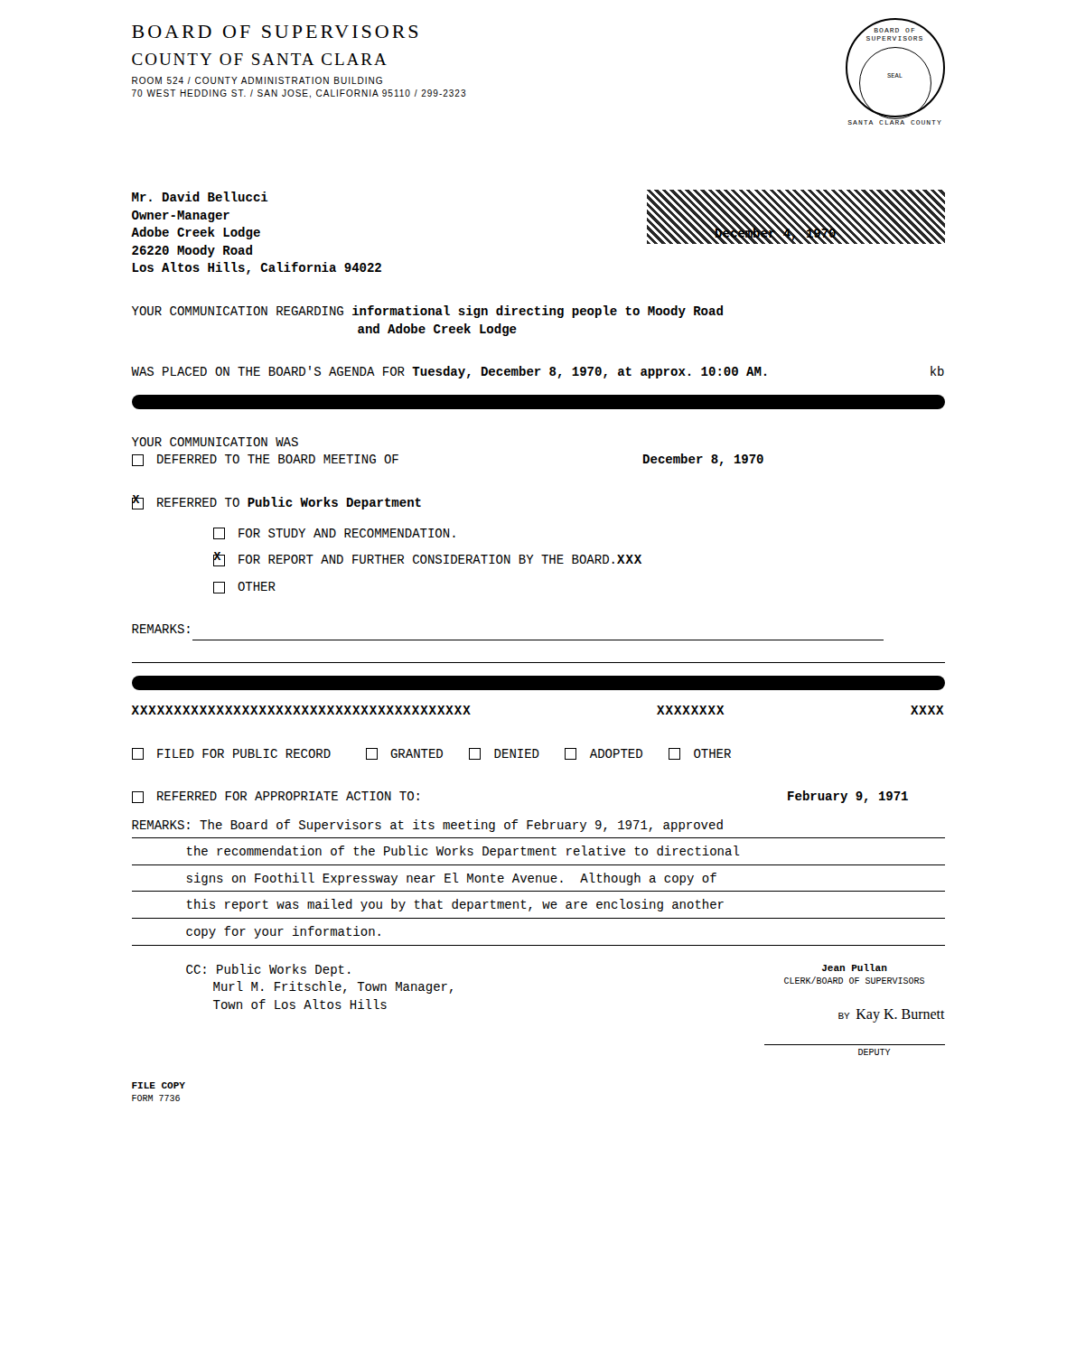BOARD OF SUPERVISORS
COUNTY OF SANTA CLARA
ROOM 524 / COUNTY ADMINISTRATION BUILDING
70 WEST HEDDING ST. / SAN JOSE, CALIFORNIA 95110 / 299-2323
BOARD OF SUPERVISORS
SEAL
SANTA CLARA COUNTY
Mr. David Bellucci
Owner-Manager
Adobe Creek Lodge
26220 Moody Road
Los Altos Hills, California 94022
December 4, 1970
YOUR COMMUNICATION REGARDING informational sign directing people to Moody Road
and Adobe Creek Lodge
WAS PLACED ON THE BOARD'S AGENDA FOR Tuesday, December 8, 1970, at approx. 10:00 AM. kb
YOUR COMMUNICATION WAS
DEFERRED TO THE BOARD MEETING OF
December 8, 1970
REFERRED TO Public Works Department
FOR STUDY AND RECOMMENDATION.
FOR REPORT AND FURTHER CONSIDERATION BY THE BOARD.XXX
OTHER
REMARKS:
XXXXXXXXXXXXXXXXXXXXXXXXXXXXXXXXXXXXXXXX
XXXXXXXX
XXXX
FILED FOR PUBLIC RECORD GRANTED DENIED ADOPTED OTHER
REFERRED FOR APPROPRIATE ACTION TO:
February 9, 1971
REMARKS: The Board of Supervisors at its meeting of February 9, 1971, approved
the recommendation of the Public Works Department relative to directional
signs on Foothill Expressway near El Monte Avenue. Although a copy of
this report was mailed you by that department, we are enclosing another
copy for your information.
CC: Public Works Dept.
Murl M. Fritschle, Town Manager,
Town of Los Altos Hills
Jean Pullan
CLERK/BOARD OF SUPERVISORS
BY Kay K. Burnett
DEPUTY
FILE COPY
FORM 7736